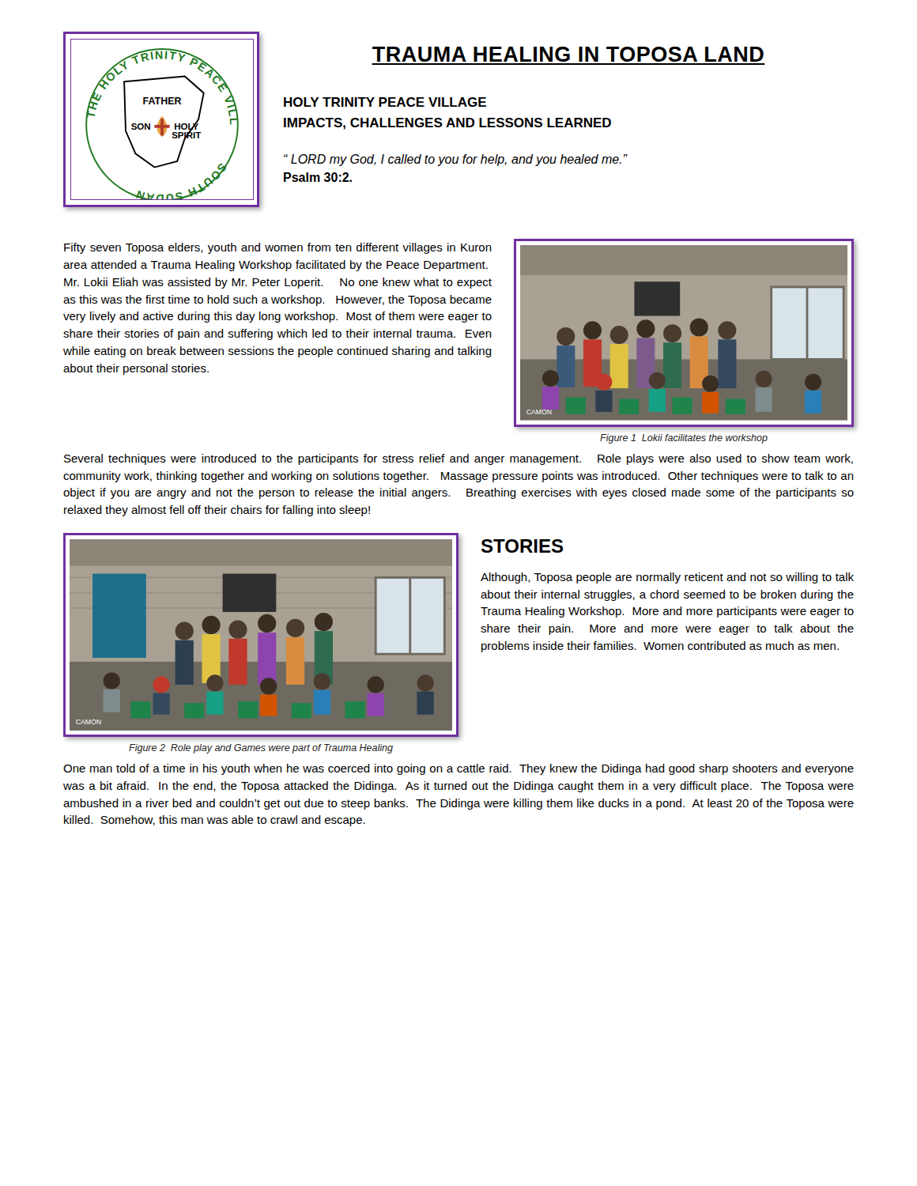THE HOLY TRINITY PEACE VILLAGE SOUTH SUDAN FATHER SON HOLY SPIRIT
TRAUMA HEALING IN TOPOSA LAND
HOLY TRINITY PEACE VILLAGE
IMPACTS, CHALLENGES AND LESSONS LEARNED
“ LORD my God, I called to you for help, and you healed me.”
Psalm 30:2.
CAMON
Figure 1 Lokii facilitates the workshop
Fifty seven Toposa elders, youth and women from ten different villages in Kuron area attended a Trauma Healing Workshop facilitated by the Peace Department. Mr. Lokii Eliah was assisted by Mr. Peter Loperit. No one knew what to expect as this was the first time to hold such a workshop. However, the Toposa became very lively and active during this day long workshop. Most of them were eager to share their stories of pain and suffering which led to their internal trauma. Even while eating on break between sessions the people continued sharing and talking about their personal stories.
Several techniques were introduced to the participants for stress relief and anger management. Role plays were also used to show team work, community work, thinking together and working on solutions together. Massage pressure points was introduced. Other techniques were to talk to an object if you are angry and not the person to release the initial angers. Breathing exercises with eyes closed made some of the participants so relaxed they almost fell off their chairs for falling into sleep!
CAMON
Figure 2 Role play and Games were part of Trauma Healing
STORIES
Although, Toposa people are normally reticent and not so willing to talk about their internal struggles, a chord seemed to be broken during the Trauma Healing Workshop. More and more participants were eager to share their pain. More and more were eager to talk about the problems inside their families. Women contributed as much as men.
One man told of a time in his youth when he was coerced into going on a cattle raid. They knew the Didinga had good sharp shooters and everyone was a bit afraid. In the end, the Toposa attacked the Didinga. As it turned out the Didinga caught them in a very difficult place. The Toposa were ambushed in a river bed and couldn’t get out due to steep banks. The Didinga were killing them like ducks in a pond. At least 20 of the Toposa were killed. Somehow, this man was able to crawl and escape.